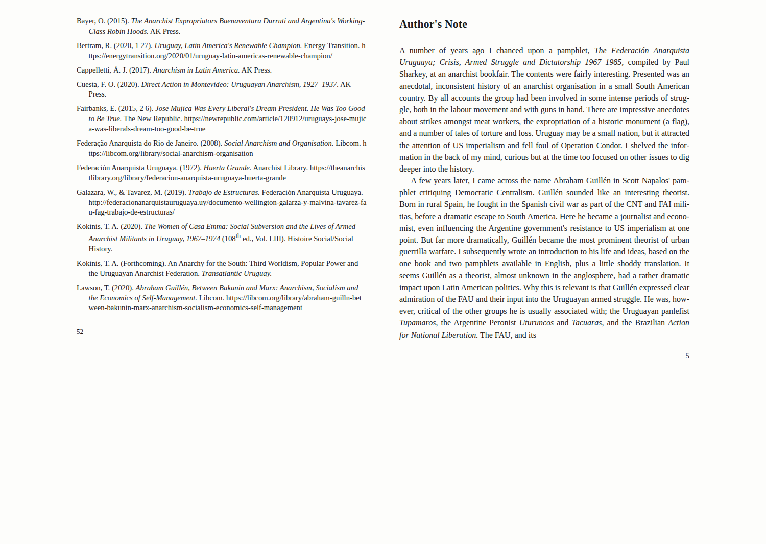Bayer, O. (2015). The Anarchist Expropriators Buenaventura Durruti and Argentina's Working-Class Robin Hoods. AK Press.
Bertram, R. (2020, 1 27). Uruguay, Latin America's Renewable Champion. Energy Transition. https://energytransition.org/2020/01/uruguay-latin-americas-renewable-champion/
Cappelletti, Á. J. (2017). Anarchism in Latin America. AK Press.
Cuesta, F. O. (2020). Direct Action in Montevideo: Uruguayan Anarchism, 1927–1937. AK Press.
Fairbanks, E. (2015, 2 6). Jose Mujica Was Every Liberal's Dream President. He Was Too Good to Be True. The New Republic. https://newrepublic.com/article/120912/uruguays-jose-mujica-was-liberals-dream-too-good-be-true
Federação Anarquista do Rio de Janeiro. (2008). Social Anarchism and Organisation. Libcom. https://libcom.org/library/social-anarchism-organisation
Federación Anarquista Uruguaya. (1972). Huerta Grande. Anarchist Library. https://theanarchistlibrary.org/library/federacion-anarquista-uruguaya-huerta-grande
Galazara, W., & Tavarez, M. (2019). Trabajo de Estructuras. Federación Anarquista Uruguaya. http://federacionanarquistauruguaya.uy/documento-wellington-galarza-y-malvina-tavarez-fau-fag-trabajo-de-estructuras/
Kokinis, T. A. (2020). The Women of Casa Emma: Social Subversion and the Lives of Armed Anarchist Militants in Uruguay, 1967–1974 (108th ed., Vol. LIII). Histoire Social/Social History.
Kokinis, T. A. (Forthcoming). An Anarchy for the South: Third Worldism, Popular Power and the Uruguayan Anarchist Federation. Transatlantic Uruguay.
Lawson, T. (2020). Abraham Guillén, Between Bakunin and Marx: Anarchism, Socialism and the Economics of Self-Management. Libcom. https://libcom.org/library/abraham-guilln-between-bakunin-marx-anarchism-socialism-economics-self-management
52
Author's Note
A number of years ago I chanced upon a pamphlet, The Federación Anarquista Uruguaya; Crisis, Armed Struggle and Dictatorship 1967–1985, compiled by Paul Sharkey, at an anarchist bookfair. The contents were fairly interesting. Presented was an anecdotal, inconsistent history of an anarchist organisation in a small South American country. By all accounts the group had been involved in some intense periods of struggle, both in the labour movement and with guns in hand. There are impressive anecdotes about strikes amongst meat workers, the expropriation of a historic monument (a flag), and a number of tales of torture and loss. Uruguay may be a small nation, but it attracted the attention of US imperialism and fell foul of Operation Condor. I shelved the information in the back of my mind, curious but at the time too focused on other issues to dig deeper into the history.
A few years later, I came across the name Abraham Guillén in Scott Napalos' pamphlet critiquing Democratic Centralism. Guillén sounded like an interesting theorist. Born in rural Spain, he fought in the Spanish civil war as part of the CNT and FAI militias, before a dramatic escape to South America. Here he became a journalist and economist, even influencing the Argentine government's resistance to US imperialism at one point. But far more dramatically, Guillén became the most prominent theorist of urban guerrilla warfare. I subsequently wrote an introduction to his life and ideas, based on the one book and two pamphlets available in English, plus a little shoddy translation. It seems Guillén as a theorist, almost unknown in the anglosphere, had a rather dramatic impact upon Latin American politics. Why this is relevant is that Guillén expressed clear admiration of the FAU and their input into the Uruguayan armed struggle. He was, however, critical of the other groups he is usually associated with; the Uruguayan panlefist Tupamaros, the Argentine Peronist Uturuncos and Tacuaras, and the Brazilian Action for National Liberation. The FAU, and its
5